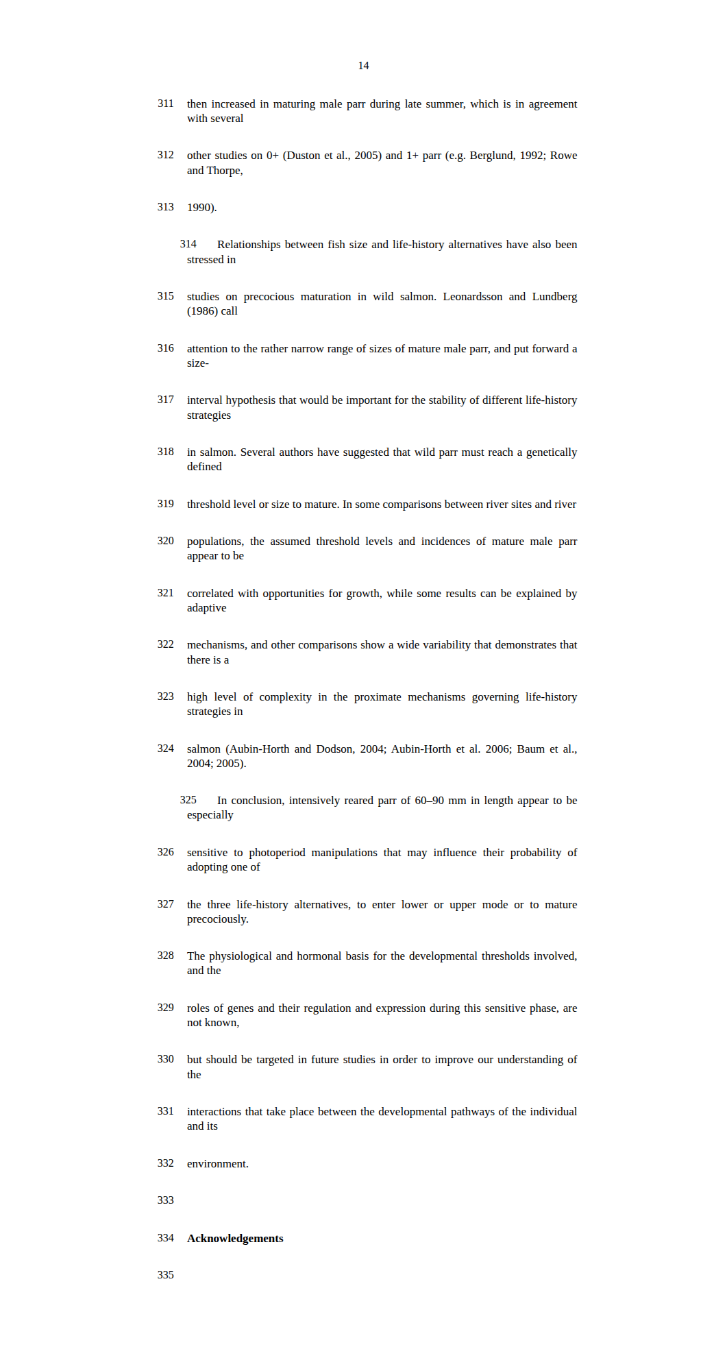14
then increased in maturing male parr during late summer, which is in agreement with several
other studies on 0+ (Duston et al., 2005) and 1+ parr (e.g. Berglund, 1992; Rowe and Thorpe,
1990).
Relationships between fish size and life-history alternatives have also been stressed in
studies on precocious maturation in wild salmon. Leonardsson and Lundberg (1986) call
attention to the rather narrow range of sizes of mature male parr, and put forward a size-
interval hypothesis that would be important for the stability of different life-history strategies
in salmon. Several authors have suggested that wild parr must reach a genetically defined
threshold level or size to mature. In some comparisons between river sites and river
populations, the assumed threshold levels and incidences of mature male parr appear to be
correlated with opportunities for growth, while some results can be explained by adaptive
mechanisms, and other comparisons show a wide variability that demonstrates that there is a
high level of complexity in the proximate mechanisms governing life-history strategies in
salmon (Aubin-Horth and Dodson, 2004; Aubin-Horth et al. 2006; Baum et al., 2004; 2005).
In conclusion, intensively reared parr of 60–90 mm in length appear to be especially
sensitive to photoperiod manipulations that may influence their probability of adopting one of
the three life-history alternatives, to enter lower or upper mode or to mature precociously.
The physiological and hormonal basis for the developmental thresholds involved, and the
roles of genes and their regulation and expression during this sensitive phase, are not known,
but should be targeted in future studies in order to improve our understanding of the
interactions that take place between the developmental pathways of the individual and its
environment.
Acknowledgements